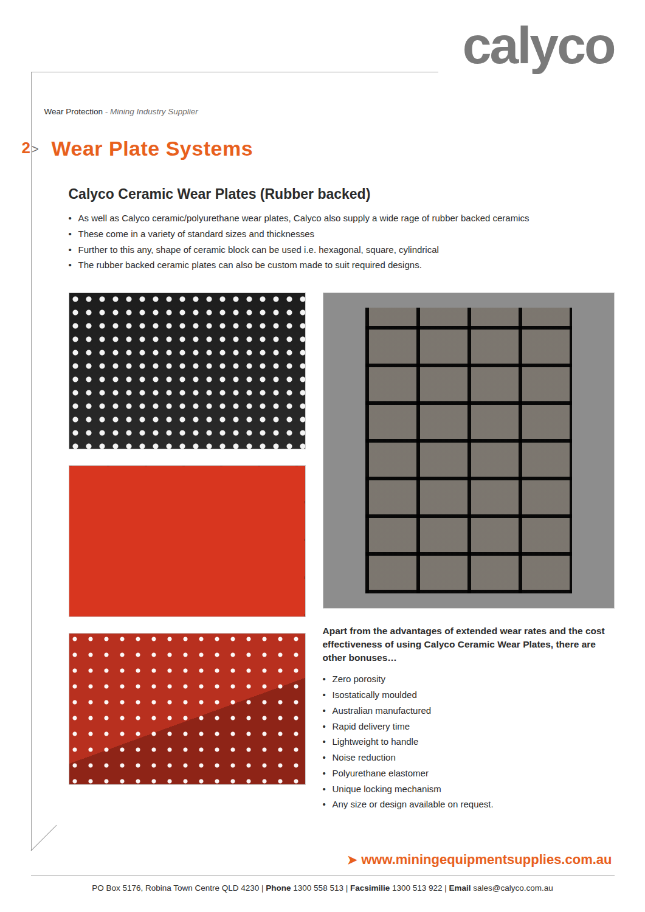calyco
Wear Protection - Mining Industry Supplier
2>
Wear Plate Systems
Calyco Ceramic Wear Plates (Rubber backed)
As well as Calyco ceramic/polyurethane wear plates, Calyco also supply a wide rage of rubber backed ceramics
These come in a variety of standard sizes and thicknesses
Further to this any, shape of ceramic block can be used i.e. hexagonal, square, cylindrical
The rubber backed ceramic plates can also be custom made to suit required designs.
Apart from the advantages of extended wear rates and the cost effectiveness of using Calyco Ceramic Wear Plates, there are other bonuses…
Zero porosity
Isostatically moulded
Australian manufactured
Rapid delivery time
Lightweight to handle
Noise reduction
Polyurethane elastomer
Unique locking mechanism
Any size or design available on request.
➤www.miningequipmentsupplies.com.au
PO Box 5176, Robina Town Centre QLD 4230 | Phone 1300 558 513 | Facsimilie 1300 513 922 | Email sales@calyco.com.au